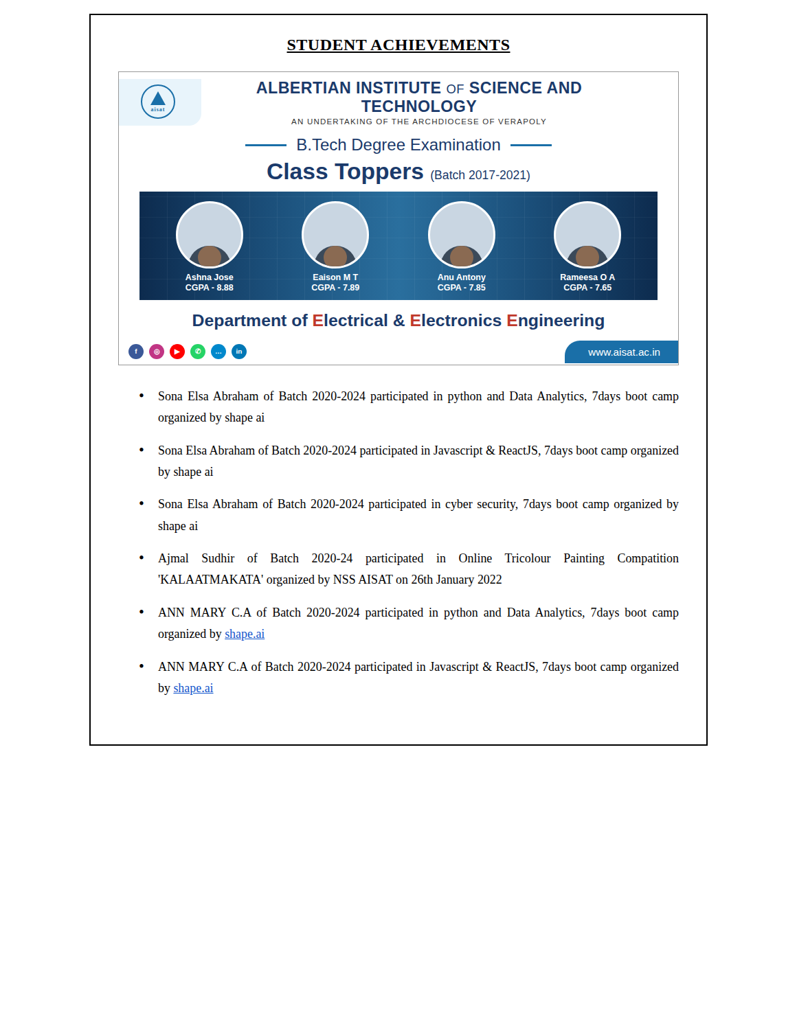STUDENT ACHIEVEMENTS
aisat
ALBERTIAN INSTITUTE OF SCIENCE AND TECHNOLOGY
AN UNDERTAKING OF THE ARCHDIOCESE OF VERAPOLY
B.Tech Degree Examination
Class Toppers (Batch 2017-2021)
Ashna Jose
CGPA - 8.88
Eaison M T
CGPA - 7.89
Anu Antony
CGPA - 7.85
Rameesa O A
CGPA - 7.65
Department of Electrical & Electronics Engineering
f ◎ ▶ ✆ … in
www.aisat.ac.in
Sona Elsa Abraham of Batch 2020-2024 participated in python and Data Analytics, 7days boot camp organized by shape ai
Sona Elsa Abraham of Batch 2020-2024 participated in Javascript & ReactJS, 7days boot camp organized by shape ai
Sona Elsa Abraham of Batch 2020-2024 participated in cyber security, 7days boot camp organized by shape ai
Ajmal Sudhir of Batch 2020-24 participated in Online Tricolour Painting Compatition 'KALAATMAKATA' organized by NSS AISAT on 26th January 2022
ANN MARY C.A of Batch 2020-2024 participated in python and Data Analytics, 7days boot camp organized by shape.ai
ANN MARY C.A of Batch 2020-2024 participated in Javascript & ReactJS, 7days boot camp organized by shape.ai